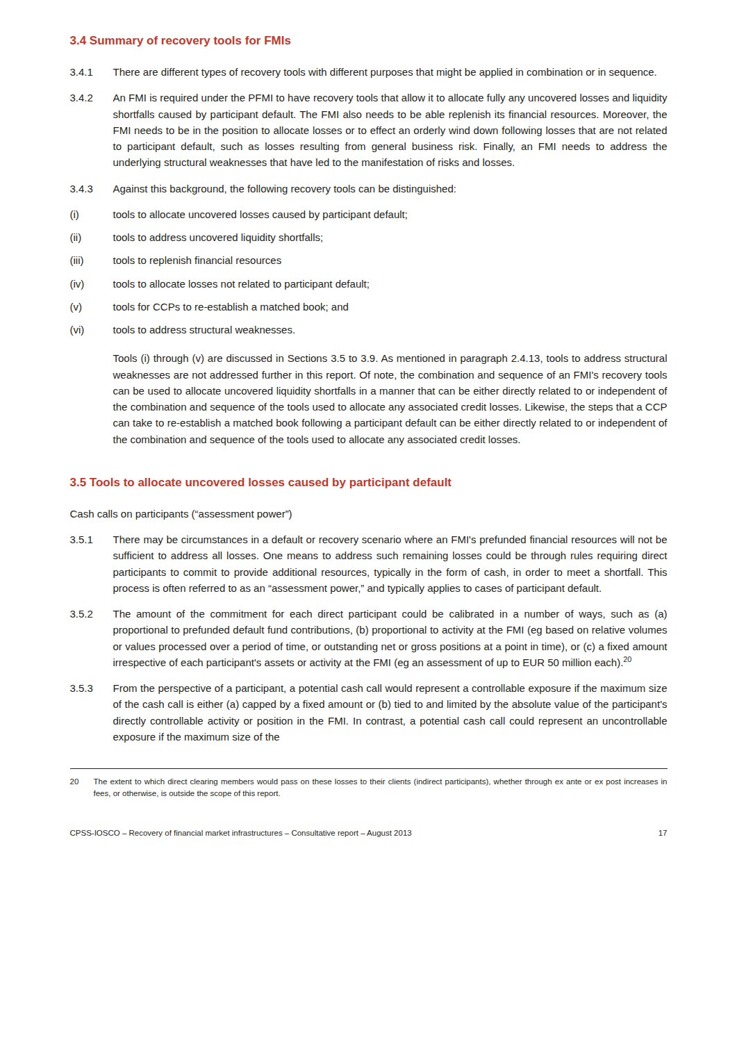3.4 Summary of recovery tools for FMIs
3.4.1
There are different types of recovery tools with different purposes that might be applied in combination or in sequence.
3.4.2
An FMI is required under the PFMI to have recovery tools that allow it to allocate fully any uncovered losses and liquidity shortfalls caused by participant default. The FMI also needs to be able replenish its financial resources. Moreover, the FMI needs to be in the position to allocate losses or to effect an orderly wind down following losses that are not related to participant default, such as losses resulting from general business risk. Finally, an FMI needs to address the underlying structural weaknesses that have led to the manifestation of risks and losses.
3.4.3
Against this background, the following recovery tools can be distinguished:
(i)
tools to allocate uncovered losses caused by participant default;
(ii)
tools to address uncovered liquidity shortfalls;
(iii)
tools to replenish financial resources
(iv)
tools to allocate losses not related to participant default;
(v)
tools for CCPs to re-establish a matched book; and
(vi)
tools to address structural weaknesses.
Tools (i) through (v) are discussed in Sections 3.5 to 3.9. As mentioned in paragraph 2.4.13, tools to address structural weaknesses are not addressed further in this report. Of note, the combination and sequence of an FMI's recovery tools can be used to allocate uncovered liquidity shortfalls in a manner that can be either directly related to or independent of the combination and sequence of the tools used to allocate any associated credit losses. Likewise, the steps that a CCP can take to re-establish a matched book following a participant default can be either directly related to or independent of the combination and sequence of the tools used to allocate any associated credit losses.
3.5 Tools to allocate uncovered losses caused by participant default
Cash calls on participants (“assessment power”)
3.5.1
There may be circumstances in a default or recovery scenario where an FMI's prefunded financial resources will not be sufficient to address all losses. One means to address such remaining losses could be through rules requiring direct participants to commit to provide additional resources, typically in the form of cash, in order to meet a shortfall. This process is often referred to as an “assessment power,” and typically applies to cases of participant default.
3.5.2
The amount of the commitment for each direct participant could be calibrated in a number of ways, such as (a) proportional to prefunded default fund contributions, (b) proportional to activity at the FMI (eg based on relative volumes or values processed over a period of time, or outstanding net or gross positions at a point in time), or (c) a fixed amount irrespective of each participant's assets or activity at the FMI (eg an assessment of up to EUR 50 million each).20
3.5.3
From the perspective of a participant, a potential cash call would represent a controllable exposure if the maximum size of the cash call is either (a) capped by a fixed amount or (b) tied to and limited by the absolute value of the participant's directly controllable activity or position in the FMI. In contrast, a potential cash call could represent an uncontrollable exposure if the maximum size of the
20
The extent to which direct clearing members would pass on these losses to their clients (indirect participants), whether through ex ante or ex post increases in fees, or otherwise, is outside the scope of this report.
CPSS-IOSCO – Recovery of financial market infrastructures – Consultative report – August 2013
17